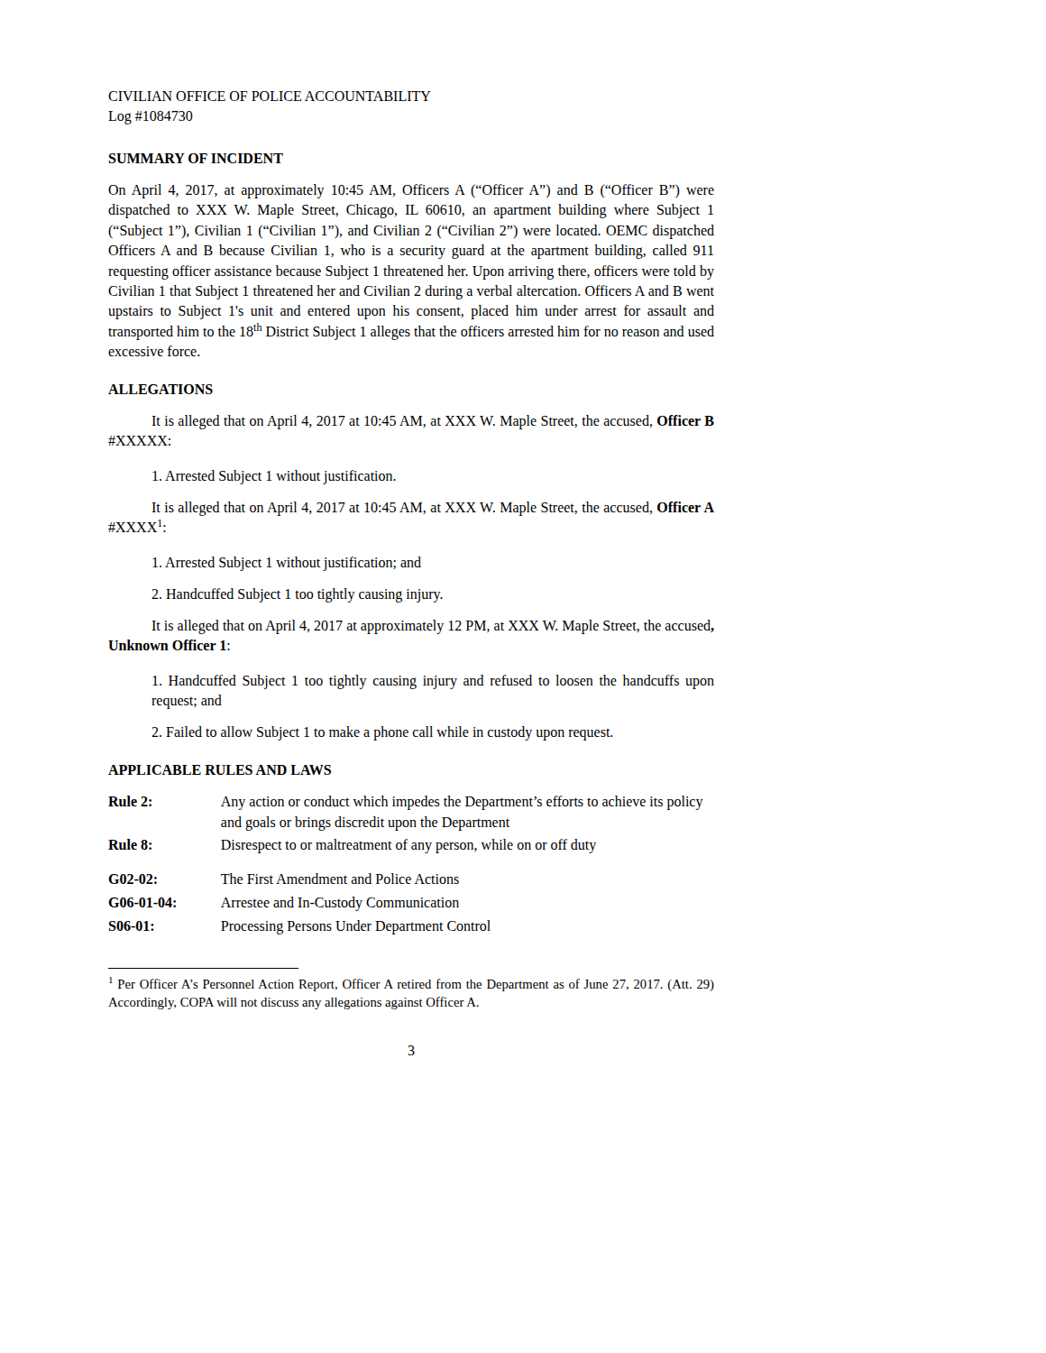CIVILIAN OFFICE OF POLICE ACCOUNTABILITY
Log #1084730
SUMMARY OF INCIDENT
On April 4, 2017, at approximately 10:45 AM, Officers A (“Officer A”) and B (“Officer B”) were dispatched to XXX W. Maple Street, Chicago, IL 60610, an apartment building where Subject 1 (“Subject 1”), Civilian 1 (“Civilian 1”), and Civilian 2 (“Civilian 2”) were located. OEMC dispatched Officers A and B because Civilian 1, who is a security guard at the apartment building, called 911 requesting officer assistance because Subject 1 threatened her. Upon arriving there, officers were told by Civilian 1 that Subject 1 threatened her and Civilian 2 during a verbal altercation. Officers A and B went upstairs to Subject 1's unit and entered upon his consent, placed him under arrest for assault and transported him to the 18th District Subject 1 alleges that the officers arrested him for no reason and used excessive force.
ALLEGATIONS
It is alleged that on April 4, 2017 at 10:45 AM, at XXX W. Maple Street, the accused, Officer B #XXXXX:
1. Arrested Subject 1 without justification.
It is alleged that on April 4, 2017 at 10:45 AM, at XXX W. Maple Street, the accused, Officer A #XXXX1:
1. Arrested Subject 1 without justification; and
2. Handcuffed Subject 1 too tightly causing injury.
It is alleged that on April 4, 2017 at approximately 12 PM, at XXX W. Maple Street, the accused, Unknown Officer 1:
1. Handcuffed Subject 1 too tightly causing injury and refused to loosen the handcuffs upon request; and
2. Failed to allow Subject 1 to make a phone call while in custody upon request.
APPLICABLE RULES AND LAWS
| Rule 2: | Any action or conduct which impedes the Department’s efforts to achieve its policy and goals or brings discredit upon the Department |
| Rule 8: | Disrespect to or maltreatment of any person, while on or off duty |
| G02-02: | The First Amendment and Police Actions |
| G06-01-04: | Arrestee and In-Custody Communication |
| S06-01: | Processing Persons Under Department Control |
1 Per Officer A’s Personnel Action Report, Officer A retired from the Department as of June 27, 2017. (Att. 29) Accordingly, COPA will not discuss any allegations against Officer A.
3